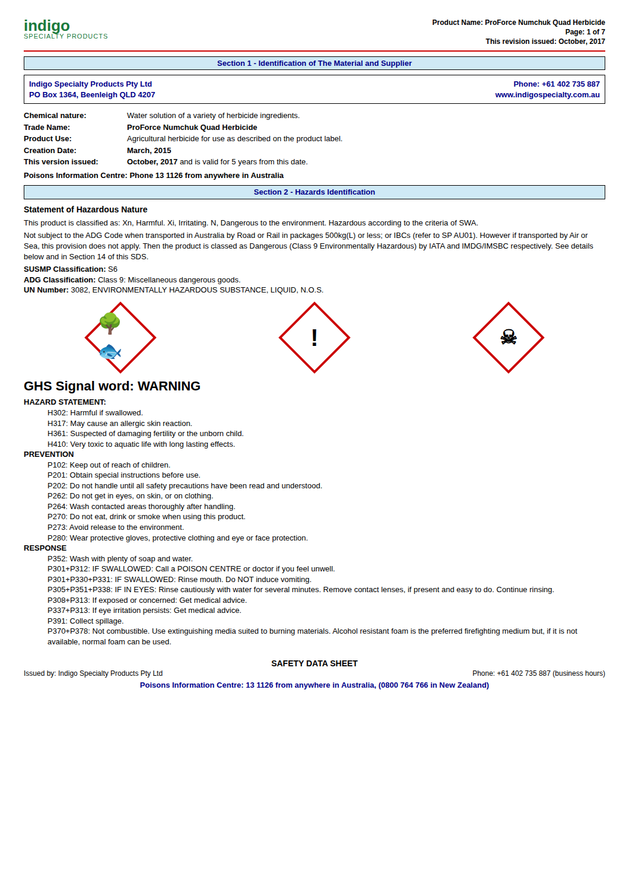indigoSPECIALTY PRODUCTS
Product Name: ProForce Numchuk Quad Herbicide
Page: 1 of 7
This revision issued: October, 2017
Section 1 - Identification of The Material and Supplier
Indigo Specialty Products Pty Ltd
PO Box 1364, Beenleigh QLD 4207
Phone: +61 402 735 887
www.indigospecialty.com.au
| Chemical nature: | Water solution of a variety of herbicide ingredients. |
| Trade Name: | ProForce Numchuk Quad Herbicide |
| Product Use: | Agricultural herbicide for use as described on the product label. |
| Creation Date: | March, 2015 |
| This version issued: | October, 2017 and is valid for 5 years from this date. |
Poisons Information Centre: Phone 13 1126 from anywhere in Australia
Section 2 - Hazards Identification
Statement of Hazardous Nature
This product is classified as: Xn, Harmful. Xi, Irritating. N, Dangerous to the environment. Hazardous according to the criteria of SWA.
Not subject to the ADG Code when transported in Australia by Road or Rail in packages 500kg(L) or less; or IBCs (refer to SP AU01). However if transported by Air or Sea, this provision does not apply. Then the product is classed as Dangerous (Class 9 Environmentally Hazardous) by IATA and IMDG/IMSBC respectively. See details below and in Section 14 of this SDS.
SUSMP Classification: S6
ADG Classification: Class 9: Miscellaneous dangerous goods.
UN Number: 3082, ENVIRONMENTALLY HAZARDOUS SUBSTANCE, LIQUID, N.O.S.
🌳🐟
!
☠
GHS Signal word: WARNING
HAZARD STATEMENT:
H302: Harmful if swallowed.
H317: May cause an allergic skin reaction.
H361: Suspected of damaging fertility or the unborn child.
H410: Very toxic to aquatic life with long lasting effects.
PREVENTION
P102: Keep out of reach of children.
P201: Obtain special instructions before use.
P202: Do not handle until all safety precautions have been read and understood.
P262: Do not get in eyes, on skin, or on clothing.
P264: Wash contacted areas thoroughly after handling.
P270: Do not eat, drink or smoke when using this product.
P273: Avoid release to the environment.
P280: Wear protective gloves, protective clothing and eye or face protection.
RESPONSE
P352: Wash with plenty of soap and water.
P301+P312: IF SWALLOWED: Call a POISON CENTRE or doctor if you feel unwell.
P301+P330+P331: IF SWALLOWED: Rinse mouth. Do NOT induce vomiting.
P305+P351+P338: IF IN EYES: Rinse cautiously with water for several minutes. Remove contact lenses, if present and easy to do. Continue rinsing.
P308+P313: If exposed or concerned: Get medical advice.
P337+P313: If eye irritation persists: Get medical advice.
P391: Collect spillage.
P370+P378: Not combustible. Use extinguishing media suited to burning materials. Alcohol resistant foam is the preferred firefighting medium but, if it is not available, normal foam can be used.
SAFETY DATA SHEET
Issued by: Indigo Specialty Products Pty Ltd Phone: +61 402 735 887 (business hours)
Poisons Information Centre: 13 1126 from anywhere in Australia, (0800 764 766 in New Zealand)